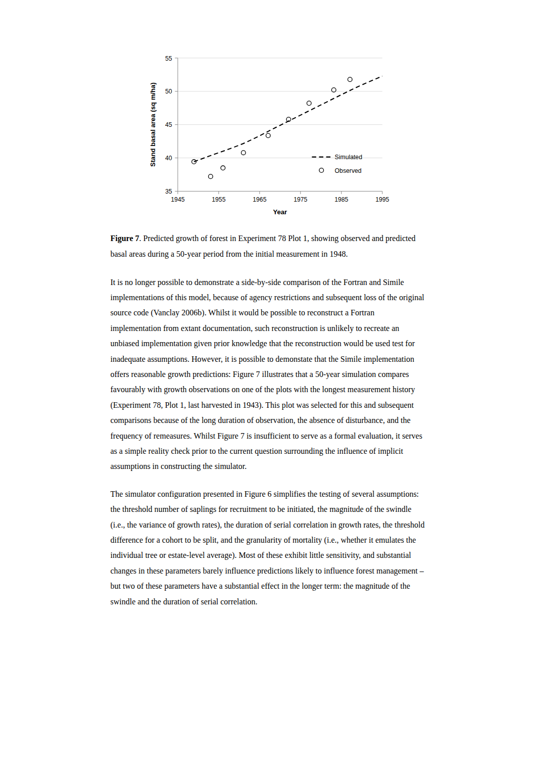55 50 45 40 35 1945 1955 1965 1975 1985 1995 Year Stand basal area (sq m/ha) Simulated Observed
Figure 7. Predicted growth of forest in Experiment 78 Plot 1, showing observed and predicted basal areas during a 50-year period from the initial measurement in 1948.
It is no longer possible to demonstrate a side-by-side comparison of the Fortran and Simile implementations of this model, because of agency restrictions and subsequent loss of the original source code (Vanclay 2006b). Whilst it would be possible to reconstruct a Fortran implementation from extant documentation, such reconstruction is unlikely to recreate an unbiased implementation given prior knowledge that the reconstruction would be used test for inadequate assumptions. However, it is possible to demonstate that the Simile implementation offers reasonable growth predictions: Figure 7 illustrates that a 50-year simulation compares favourably with growth observations on one of the plots with the longest measurement history (Experiment 78, Plot 1, last harvested in 1943). This plot was selected for this and subsequent comparisons because of the long duration of observation, the absence of disturbance, and the frequency of remeasures. Whilst Figure 7 is insufficient to serve as a formal evaluation, it serves as a simple reality check prior to the current question surrounding the influence of implicit assumptions in constructing the simulator.
The simulator configuration presented in Figure 6 simplifies the testing of several assumptions: the threshold number of saplings for recruitment to be initiated, the magnitude of the swindle (i.e., the variance of growth rates), the duration of serial correlation in growth rates, the threshold difference for a cohort to be split, and the granularity of mortality (i.e., whether it emulates the individual tree or estate-level average). Most of these exhibit little sensitivity, and substantial changes in these parameters barely influence predictions likely to influence forest management – but two of these parameters have a substantial effect in the longer term: the magnitude of the swindle and the duration of serial correlation.